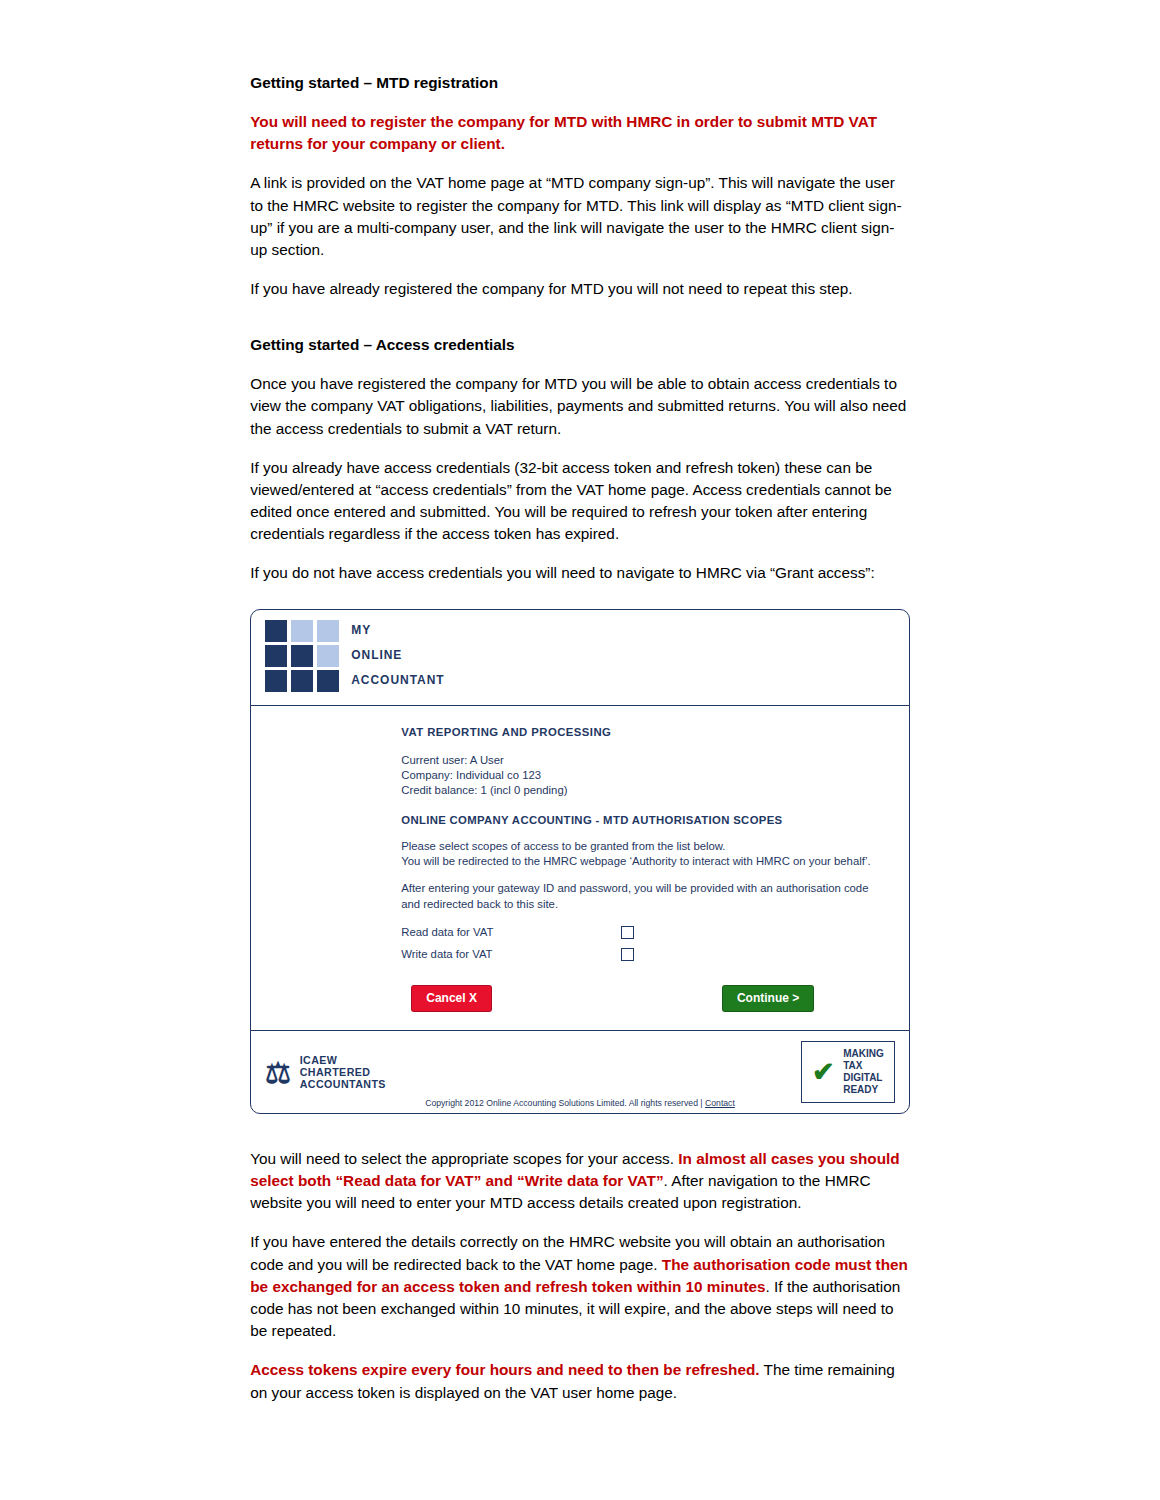Getting started – MTD registration
You will need to register the company for MTD with HMRC in order to submit MTD VAT returns for your company or client.
A link is provided on the VAT home page at “MTD company sign-up”. This will navigate the user to the HMRC website to register the company for MTD. This link will display as “MTD client sign-up” if you are a multi-company user, and the link will navigate the user to the HMRC client sign-up section.
If you have already registered the company for MTD you will not need to repeat this step.
Getting started – Access credentials
Once you have registered the company for MTD you will be able to obtain access credentials to view the company VAT obligations, liabilities, payments and submitted returns. You will also need the access credentials to submit a VAT return.
If you already have access credentials (32-bit access token and refresh token) these can be viewed/entered at “access credentials” from the VAT home page. Access credentials cannot be edited once entered and submitted. You will be required to refresh your token after entering credentials regardless if the access token has expired.
If you do not have access credentials you will need to navigate to HMRC via “Grant access”:
MY
ONLINE
ACCOUNTANT
VAT REPORTING AND PROCESSING
Current user: A User
Company: Individual co 123
Credit balance: 1 (incl 0 pending)
ONLINE COMPANY ACCOUNTING - MTD AUTHORISATION SCOPES
Please select scopes of access to be granted from the list below.
You will be redirected to the HMRC webpage ‘Authority to interact with HMRC on your behalf’.
After entering your gateway ID and password, you will be provided with an authorisation code
and redirected back to this site.
Read data for VAT
Write data for VAT
Cancel X Continue >
⚖ ICAEW
CHARTERED
ACCOUNTANTS
✔ MAKING
TAX
DIGITAL
READY
Copyright 2012 Online Accounting Solutions Limited. All rights reserved | Contact
You will need to select the appropriate scopes for your access. In almost all cases you should select both “Read data for VAT” and “Write data for VAT”. After navigation to the HMRC website you will need to enter your MTD access details created upon registration.
If you have entered the details correctly on the HMRC website you will obtain an authorisation code and you will be redirected back to the VAT home page. The authorisation code must then be exchanged for an access token and refresh token within 10 minutes. If the authorisation code has not been exchanged within 10 minutes, it will expire, and the above steps will need to be repeated.
Access tokens expire every four hours and need to then be refreshed. The time remaining on your access token is displayed on the VAT user home page.